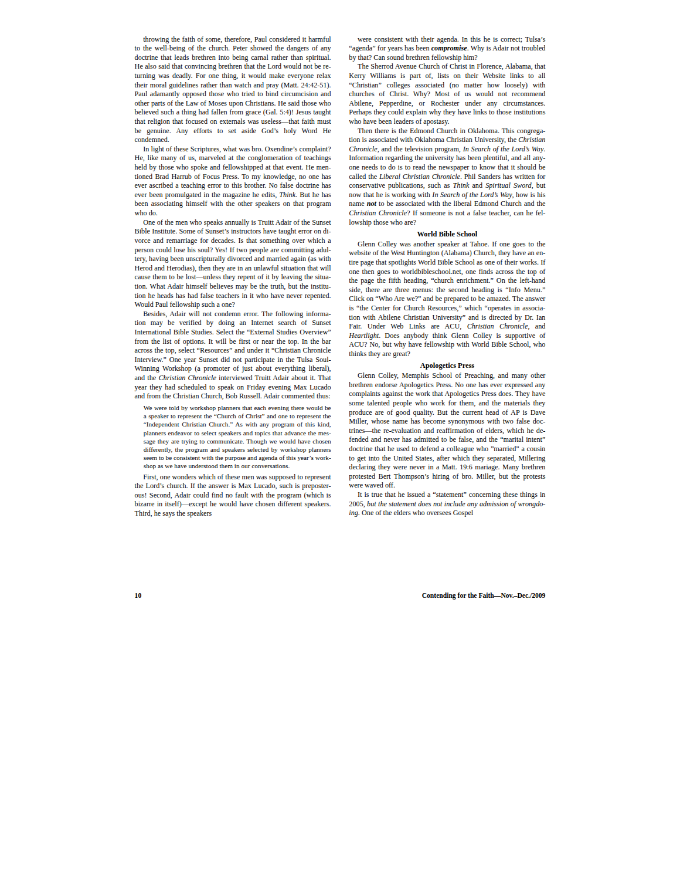throwing the faith of some, therefore, Paul considered it harmful to the well-being of the church. Peter showed the dangers of any doctrine that leads brethren into being carnal rather than spiritual. He also said that convincing brethren that the Lord would not be returning was deadly. For one thing, it would make everyone relax their moral guidelines rather than watch and pray (Matt. 24:42-51). Paul adamantly opposed those who tried to bind circumcision and other parts of the Law of Moses upon Christians. He said those who believed such a thing had fallen from grace (Gal. 5:4)! Jesus taught that religion that focused on externals was useless—that faith must be genuine. Any efforts to set aside God’s holy Word He condemned.
In light of these Scriptures, what was bro. Oxendine’s complaint? He, like many of us, marveled at the conglomeration of teachings held by those who spoke and fellowshipped at that event. He mentioned Brad Harrub of Focus Press. To my knowledge, no one has ever ascribed a teaching error to this brother. No false doctrine has ever been promulgated in the magazine he edits, Think. But he has been associating himself with the other speakers on that program who do.
One of the men who speaks annually is Truitt Adair of the Sunset Bible Institute. Some of Sunset’s instructors have taught error on divorce and remarriage for decades. Is that something over which a person could lose his soul? Yes! If two people are committing adultery, having been unscripturally divorced and married again (as with Herod and Herodias), then they are in an unlawful situation that will cause them to be lost—unless they repent of it by leaving the situation. What Adair himself believes may be the truth, but the institution he heads has had false teachers in it who have never repented. Would Paul fellowship such a one?
Besides, Adair will not condemn error. The following information may be verified by doing an Internet search of Sunset International Bible Studies. Select the “External Studies Overview” from the list of options. It will be first or near the top. In the bar across the top, select “Resources” and under it “Christian Chronicle Interview.” One year Sunset did not participate in the Tulsa Soul-Winning Workshop (a promoter of just about everything liberal), and the Christian Chronicle interviewed Truitt Adair about it. That year they had scheduled to speak on Friday evening Max Lucado and from the Christian Church, Bob Russell. Adair commented thus:
We were told by workshop planners that each evening there would be a speaker to represent the “Church of Christ” and one to represent the “Independent Christian Church.” As with any program of this kind, planners endeavor to select speakers and topics that advance the message they are trying to communicate. Though we would have chosen differently, the program and speakers selected by workshop planners seem to be consistent with the purpose and agenda of this year’s workshop as we have understood them in our conversations.
First, one wonders which of these men was supposed to represent the Lord’s church. If the answer is Max Lucado, such is preposterous! Second, Adair could find no fault with the program (which is bizarre in itself)—except he would have chosen different speakers. Third, he says the speakers
were consistent with their agenda. In this he is correct; Tulsa’s “agenda” for years has been compromise. Why is Adair not troubled by that? Can sound brethren fellowship him?
The Sherrod Avenue Church of Christ in Florence, Alabama, that Kerry Williams is part of, lists on their Website links to all “Christian” colleges associated (no matter how loosely) with churches of Christ. Why? Most of us would not recommend Abilene, Pepperdine, or Rochester under any circumstances. Perhaps they could explain why they have links to those institutions who have been leaders of apostasy.
Then there is the Edmond Church in Oklahoma. This congregation is associated with Oklahoma Christian University, the Christian Chronicle, and the television program, In Search of the Lord’s Way. Information regarding the university has been plentiful, and all anyone needs to do is to read the newspaper to know that it should be called the Liberal Christian Chronicle. Phil Sanders has written for conservative publications, such as Think and Spiritual Sword, but now that he is working with In Search of the Lord’s Way, how is his name not to be associated with the liberal Edmond Church and the Christian Chronicle? If someone is not a false teacher, can he fellowship those who are?
World Bible School
Glenn Colley was another speaker at Tahoe. If one goes to the website of the West Huntington (Alabama) Church, they have an entire page that spotlights World Bible School as one of their works. If one then goes to worldbibleschool.net, one finds across the top of the page the fifth heading, “church enrichment.” On the left-hand side, there are three menus: the second heading is “Info Menu.” Click on “Who Are we?” and be prepared to be amazed. The answer is “the Center for Church Resources,” which “operates in association with Abilene Christian University” and is directed by Dr. Ian Fair. Under Web Links are ACU, Christian Chronicle, and Heartlight. Does anybody think Glenn Colley is supportive of ACU? No, but why have fellowship with World Bible School, who thinks they are great?
Apologetics Press
Glenn Colley, Memphis School of Preaching, and many other brethren endorse Apologetics Press. No one has ever expressed any complaints against the work that Apologetics Press does. They have some talented people who work for them, and the materials they produce are of good quality. But the current head of AP is Dave Miller, whose name has become synonymous with two false doctrines—the re-evaluation and reaffirmation of elders, which he defended and never has admitted to be false, and the “marital intent” doctrine that he used to defend a colleague who ”married” a cousin to get into the United States, after which they separated, Millering declaring they were never in a Matt. 19:6 mariage. Many brethren protested Bert Thompson’s hiring of bro. Miller, but the protests were waved off.
It is true that he issued a “statement” concerning these things in 2005, but the statement does not include any admission of wrongdoing. One of the elders who oversees Gospel
10 Contending for the Faith—Nov.–Dec./2009